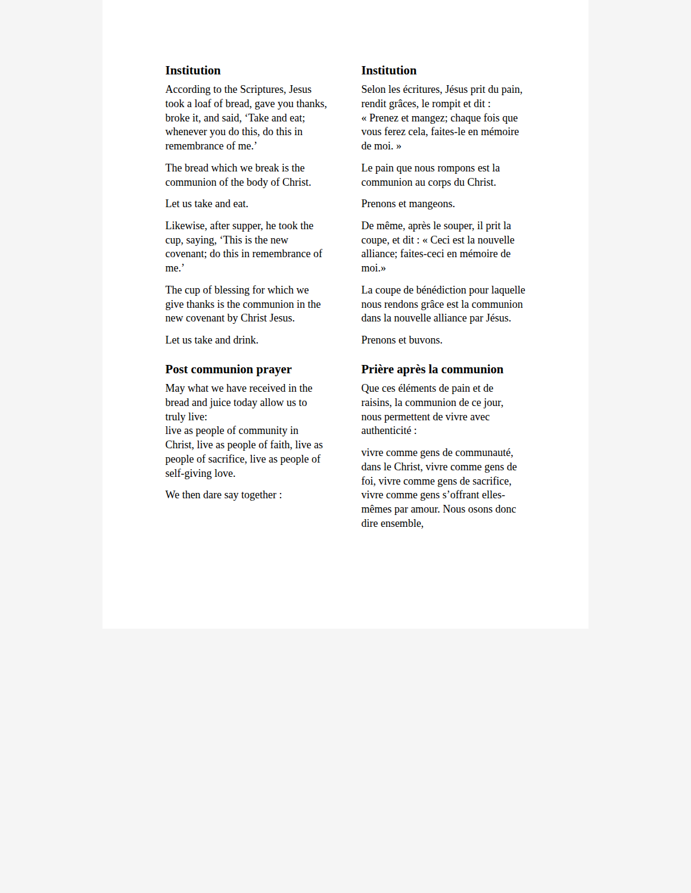Institution
According to the Scriptures, Jesus took a loaf of bread, gave you thanks, broke it, and said, ‘Take and eat; whenever you do this, do this in remembrance of me.’
The bread which we break is the communion of the body of Christ.
Let us take and eat.
Likewise, after supper, he took the cup, saying, ‘This is the new covenant; do this in remembrance of me.’
The cup of blessing for which we give thanks is the communion in the new covenant by Christ Jesus.
Let us take and drink.
Post communion prayer
May what we have received in the bread and juice today allow us to truly live:
live as people of community in Christ, live as people of faith, live as people of sacrifice, live as people of self-giving love.
We then dare say together :
Institution
Selon les écritures, Jésus prit du pain, rendit grâces, le rompit et dit :
« Prenez et mangez; chaque fois que vous ferez cela, faites-le en mémoire de moi. »
Le pain que nous rompons est la communion au corps du Christ.
Prenons et mangeons.
De même, après le souper, il prit la coupe, et dit : « Ceci est la nouvelle alliance; faites-ceci en mémoire de moi.»
La coupe de bénédiction pour laquelle nous rendons grâce est la communion dans la nouvelle alliance par Jésus.
Prenons et buvons.
Prière après la communion
Que ces éléments de pain et de raisins, la communion de ce jour, nous permettent de vivre avec authenticité :
vivre comme gens de communauté, dans le Christ, vivre comme gens de foi, vivre comme gens de sacrifice, vivre comme gens s’offrant elles-mêmes par amour. Nous osons donc dire ensemble,